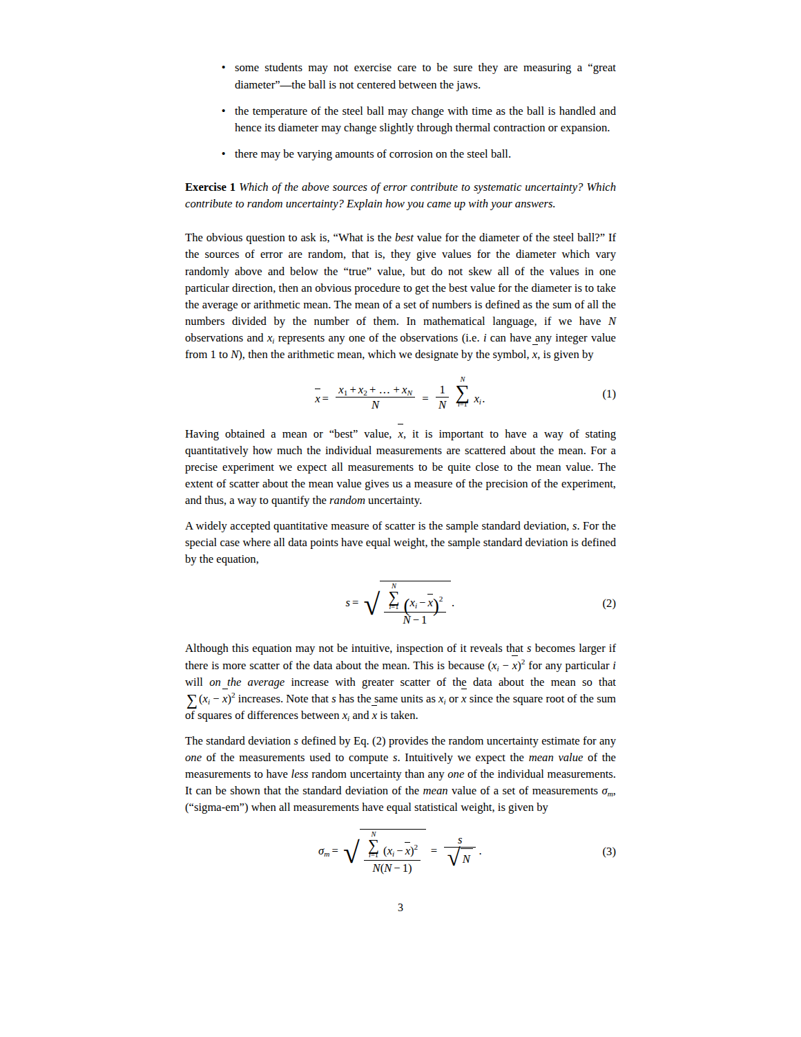some students may not exercise care to be sure they are measuring a “great diameter”—the ball is not centered between the jaws.
the temperature of the steel ball may change with time as the ball is handled and hence its diameter may change slightly through thermal contraction or expansion.
there may be varying amounts of corrosion on the steel ball.
Exercise 1 Which of the above sources of error contribute to systematic uncertainty? Which contribute to random uncertainty? Explain how you came up with your answers.
The obvious question to ask is, “What is the best value for the diameter of the steel ball?” If the sources of error are random, that is, they give values for the diameter which vary randomly above and below the “true” value, but do not skew all of the values in one particular direction, then an obvious procedure to get the best value for the diameter is to take the average or arithmetic mean. The mean of a set of numbers is defined as the sum of all the numbers divided by the number of them. In mathematical language, if we have N observations and xi represents any one of the observations (i.e. i can have any integer value from 1 to N), then the arithmetic mean, which we designate by the symbol, x, is given by
x= x1+x2+…+xN N = 1 N N ∑ i=1 xi.
(1)
Having obtained a mean or “best” value, x, it is important to have a way of stating quantitatively how much the individual measurements are scattered about the mean. For a precise experiment we expect all measurements to be quite close to the mean value. The extent of scatter about the mean value gives us a measure of the precision of the experiment, and thus, a way to quantify the random uncertainty.
A widely accepted quantitative measure of scatter is the sample standard deviation, s. For the special case where all data points have equal weight, the sample standard deviation is defined by the equation,
s= √ N ∑ i=1 (xi−x)2 N−1 .
(2)
Although this equation may not be intuitive, inspection of it reveals that s becomes larger if there is more scatter of the data about the mean. This is because (xi − x)2 for any particular i will on the average increase with greater scatter of the data about the mean so that ∑(xi − x)2 increases. Note that s has the same units as xi or x since the square root of the sum of squares of differences between xi and x is taken.
The standard deviation s defined by Eq. (2) provides the random uncertainty estimate for any one of the measurements used to compute s. Intuitively we expect the mean value of the measurements to have less random uncertainty than any one of the individual measurements. It can be shown that the standard deviation of the mean value of a set of measurements σm, (“sigma-em”) when all measurements have equal statistical weight, is given by
σm= √ N ∑ i=1 (xi−x)2 N(N−1) = s √ N .
(3)
3